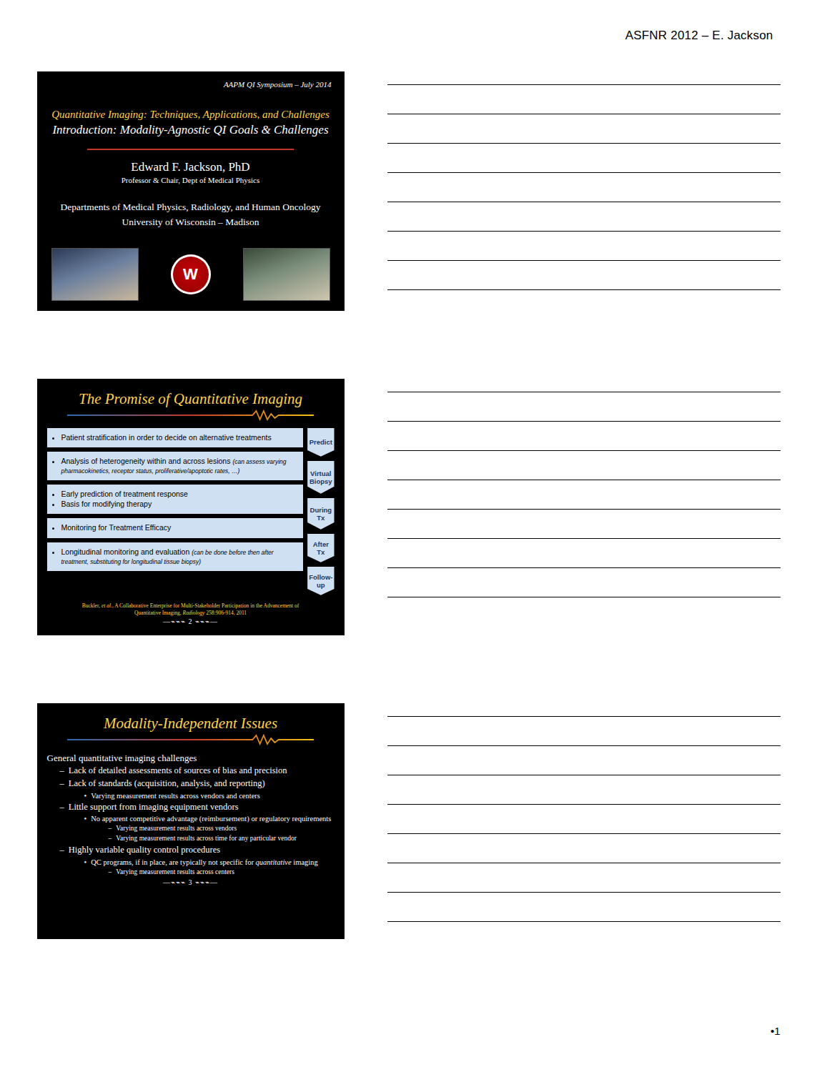ASFNR 2012 – E. Jackson
AAPM QI Symposium – July 2014
Quantitative Imaging: Techniques, Applications, and Challenges
Introduction: Modality-Agnostic QI Goals & Challenges
Edward F. Jackson, PhD
Professor & Chair, Dept of Medical Physics
Departments of Medical Physics, Radiology, and Human Oncology
University of Wisconsin – Madison
The Promise of Quantitative Imaging
Patient stratification in order to decide on alternative treatments
Analysis of heterogeneity within and across lesions (can assess varying pharmacokinetics, receptor status, proliferative/apoptotic rates, …)
Early prediction of treatment response
Basis for modifying therapy
Monitoring for Treatment Efficacy
Longitudinal monitoring and evaluation (can be done before then after treatment, substituting for longitudinal tissue biopsy)
Predict
Virtual
Biopsy
During
Tx
After
Tx
Follow-up
Buckler, et al., A Collaborative Enterprise for Multi-Stakeholder Participation in the Advancement of
Quantitative Imaging, Radiology 258:906-914, 2011
—⌁⌁⌁ 2 ⌁⌁⌁—
Modality-Independent Issues
General quantitative imaging challenges
–Lack of detailed assessments of sources of bias and precision
–Lack of standards (acquisition, analysis, and reporting)
•Varying measurement results across vendors and centers
–Little support from imaging equipment vendors
•No apparent competitive advantage (reimbursement) or regulatory requirements
–Varying measurement results across vendors
–Varying measurement results across time for any particular vendor
–Highly variable quality control procedures
•QC programs, if in place, are typically not specific for quantitative imaging
–Varying measurement results across centers
—⌁⌁⌁ 3 ⌁⌁⌁—
•1